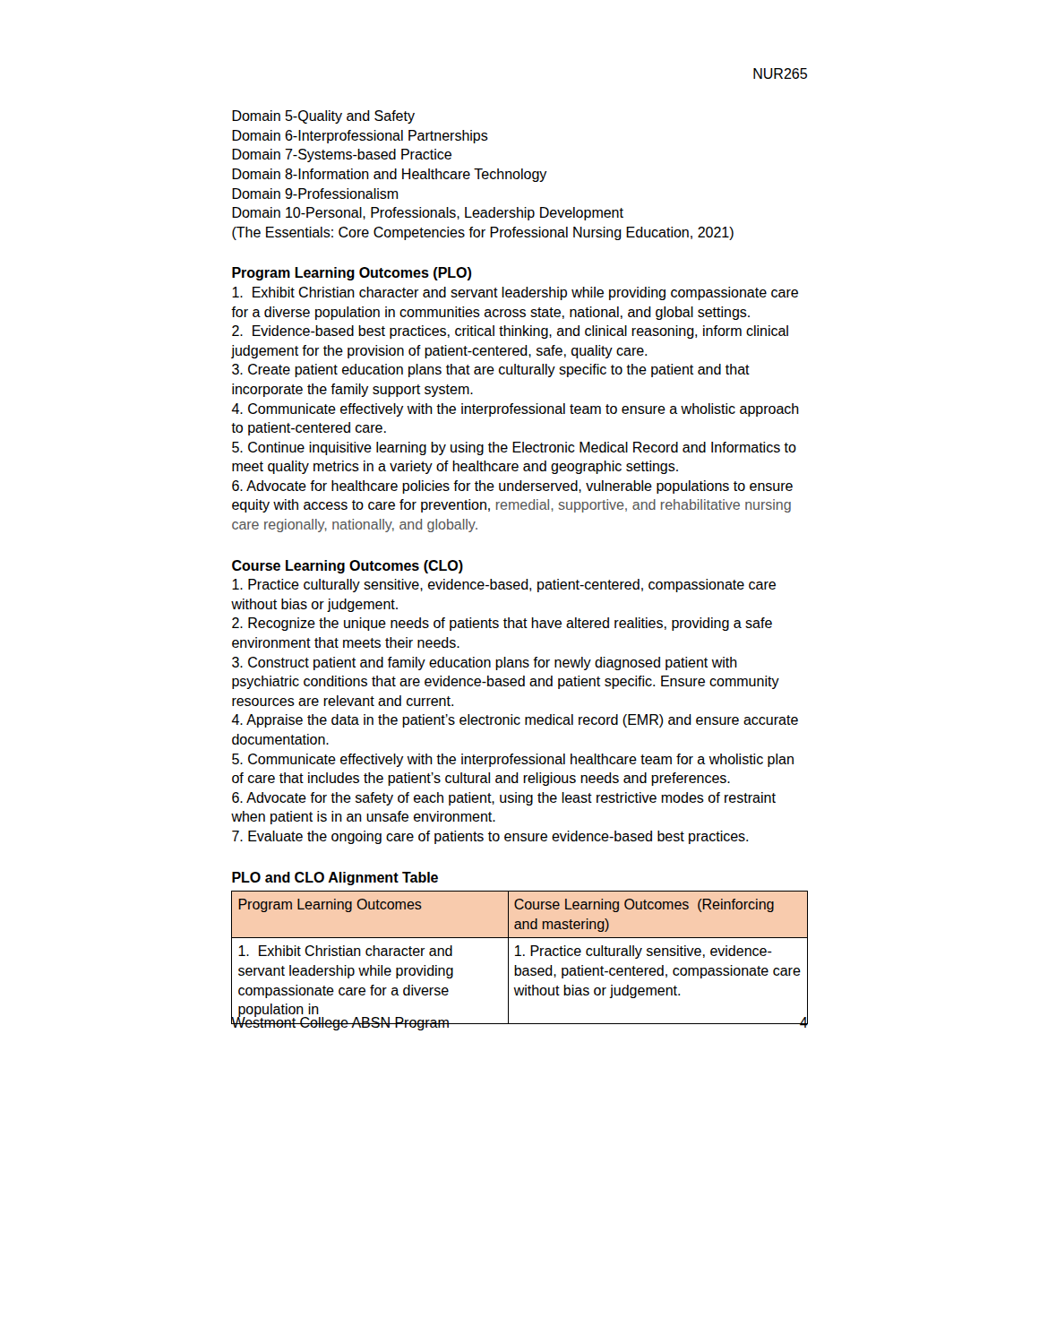NUR265
Domain 5-Quality and Safety
Domain 6-Interprofessional Partnerships
Domain 7-Systems-based Practice
Domain 8-Information and Healthcare Technology
Domain 9-Professionalism
Domain 10-Personal, Professionals, Leadership Development
(The Essentials: Core Competencies for Professional Nursing Education, 2021)
Program Learning Outcomes (PLO)
1. Exhibit Christian character and servant leadership while providing compassionate care for a diverse population in communities across state, national, and global settings.
2. Evidence-based best practices, critical thinking, and clinical reasoning, inform clinical judgement for the provision of patient-centered, safe, quality care.
3. Create patient education plans that are culturally specific to the patient and that incorporate the family support system.
4. Communicate effectively with the interprofessional team to ensure a wholistic approach to patient-centered care.
5. Continue inquisitive learning by using the Electronic Medical Record and Informatics to meet quality metrics in a variety of healthcare and geographic settings.
6. Advocate for healthcare policies for the underserved, vulnerable populations to ensure equity with access to care for prevention, remedial, supportive, and rehabilitative nursing care regionally, nationally, and globally.
Course Learning Outcomes (CLO)
1. Practice culturally sensitive, evidence-based, patient-centered, compassionate care without bias or judgement.
2. Recognize the unique needs of patients that have altered realities, providing a safe environment that meets their needs.
3. Construct patient and family education plans for newly diagnosed patient with psychiatric conditions that are evidence-based and patient specific. Ensure community resources are relevant and current.
4. Appraise the data in the patient’s electronic medical record (EMR) and ensure accurate documentation.
5. Communicate effectively with the interprofessional healthcare team for a wholistic plan of care that includes the patient’s cultural and religious needs and preferences.
6. Advocate for the safety of each patient, using the least restrictive modes of restraint when patient is in an unsafe environment.
7. Evaluate the ongoing care of patients to ensure evidence-based best practices.
PLO and CLO Alignment Table
| Program Learning Outcomes | Course Learning Outcomes (Reinforcing and mastering) |
| --- | --- |
| 1. Exhibit Christian character and servant leadership while providing compassionate care for a diverse population in | 1. Practice culturally sensitive, evidence-based, patient-centered, compassionate care without bias or judgement. |
Westmont College ABSN Program 4